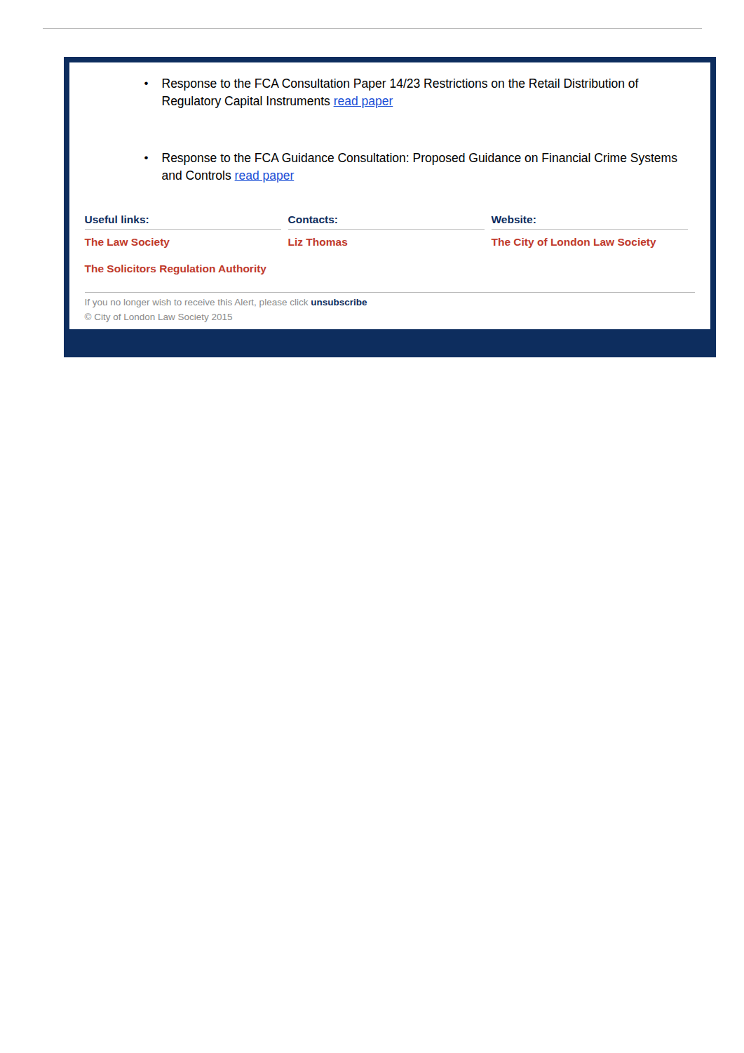Response to the FCA Consultation Paper 14/23 Restrictions on the Retail Distribution of Regulatory Capital Instruments read paper
Response to the FCA Guidance Consultation: Proposed Guidance on Financial Crime Systems and Controls read paper
| Useful links: The Law Society The Solicitors Regulation Authority | Contacts: Liz Thomas | Website: The City of London Law Society |
If you no longer wish to receive this Alert, please click unsubscribe
© City of London Law Society 2015